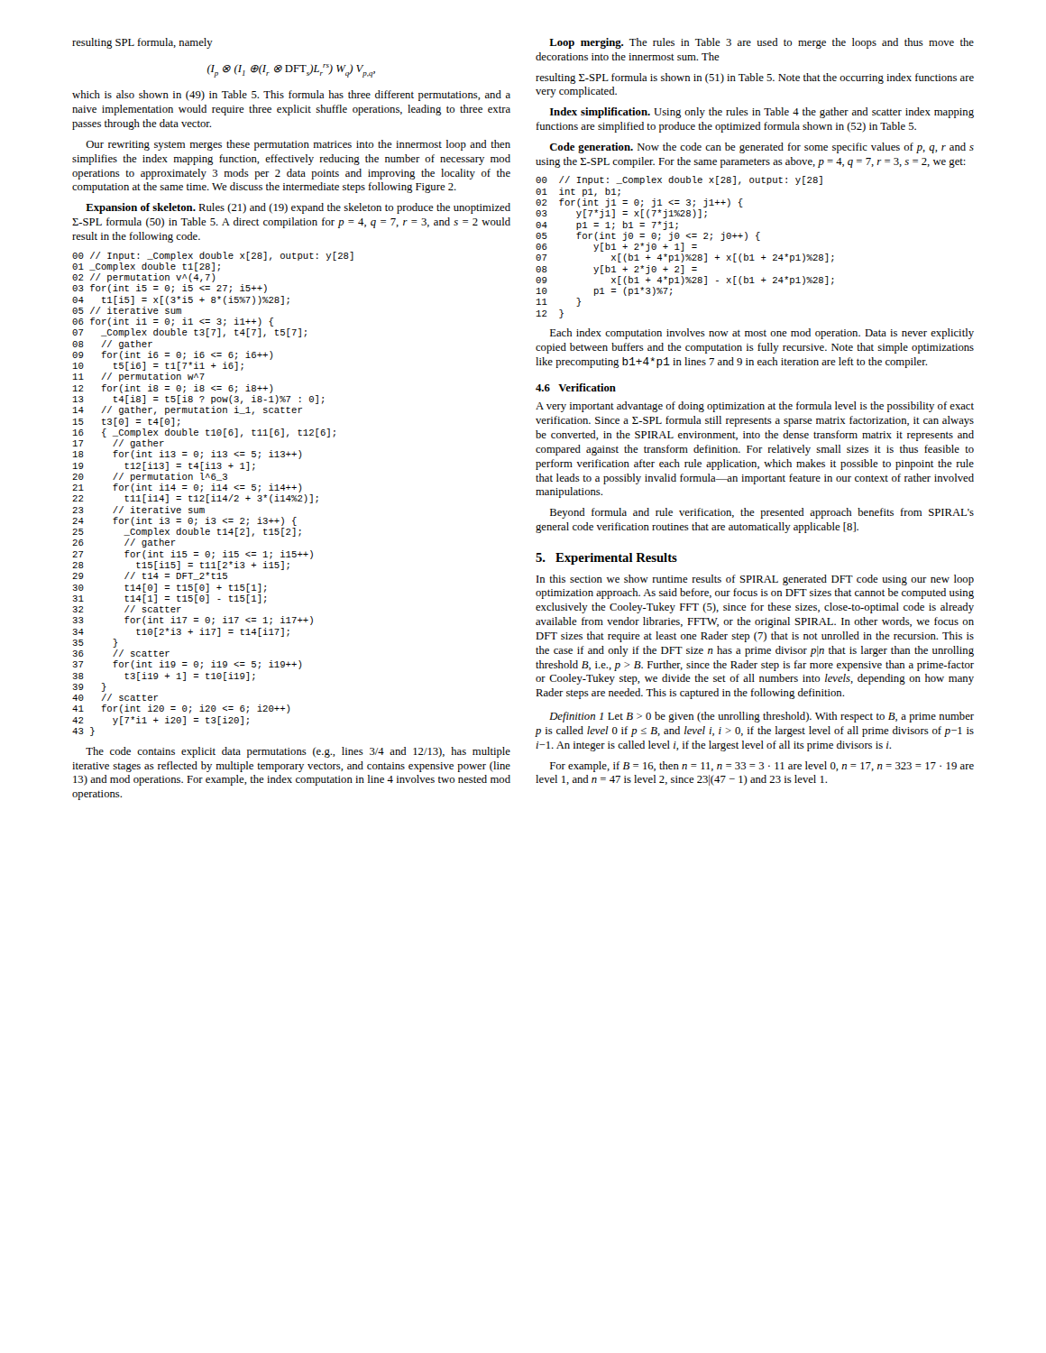resulting SPL formula, namely
(Ip ⊗ (I1 ⊕(Ir ⊗ DFTs)Lrrs) Wq) Vp,q,
which is also shown in (49) in Table 5. This formula has three different permutations, and a naive implementation would require three explicit shuffle operations, leading to three extra passes through the data vector.
Our rewriting system merges these permutation matrices into the innermost loop and then simplifies the index mapping function, effectively reducing the number of necessary mod operations to approximately 3 mods per 2 data points and improving the locality of the computation at the same time. We discuss the intermediate steps following Figure 2.
Expansion of skeleton. Rules (21) and (19) expand the skeleton to produce the unoptimized Σ-SPL formula (50) in Table 5. A direct compilation for p = 4, q = 7, r = 3, and s = 2 would result in the following code.
00 // Input: _Complex double x[28], output: y[28]
01 _Complex double t1[28];
02 // permutation v^(4,7)
03 for(int i5 = 0; i5 <= 27; i5++)
04   t1[i5] = x[(3*i5 + 8*(i5%7))%28];
05 // iterative sum
06 for(int i1 = 0; i1 <= 3; i1++) {
07   _Complex double t3[7], t4[7], t5[7];
08   // gather
09   for(int i6 = 0; i6 <= 6; i6++)
10     t5[i6] = t1[7*i1 + i6];
11   // permutation w^7
12   for(int i8 = 0; i8 <= 6; i8++)
13     t4[i8] = t5[i8 ? pow(3, i8-1)%7 : 0];
14   // gather, permutation i_1, scatter
15   t3[0] = t4[0];
16   { _Complex double t10[6], t11[6], t12[6];
17     // gather
18     for(int i13 = 0; i13 <= 5; i13++)
19       t12[i13] = t4[i13 + 1];
20     // permutation l^6_3
21     for(int i14 = 0; i14 <= 5; i14++)
22       t11[i14] = t12[i14/2 + 3*(i14%2)];
23     // iterative sum
24     for(int i3 = 0; i3 <= 2; i3++) {
25       _Complex double t14[2], t15[2];
26       // gather
27       for(int i15 = 0; i15 <= 1; i15++)
28         t15[i15] = t11[2*i3 + i15];
29       // t14 = DFT_2*t15
30       t14[0] = t15[0] + t15[1];
31       t14[1] = t15[0] - t15[1];
32       // scatter
33       for(int i17 = 0; i17 <= 1; i17++)
34         t10[2*i3 + i17] = t14[i17];
35     }
36     // scatter
37     for(int i19 = 0; i19 <= 5; i19++)
38       t3[i19 + 1] = t10[i19];
39   }
40   // scatter
41   for(int i20 = 0; i20 <= 6; i20++)
42     y[7*i1 + i20] = t3[i20];
43 }
The code contains explicit data permutations (e.g., lines 3/4 and 12/13), has multiple iterative stages as reflected by multiple temporary vectors, and contains expensive power (line 13) and mod operations. For example, the index computation in line 4 involves two nested mod operations.
Loop merging. The rules in Table 3 are used to merge the loops and thus move the decorations into the innermost sum. The
resulting Σ-SPL formula is shown in (51) in Table 5. Note that the occurring index functions are very complicated.
Index simplification. Using only the rules in Table 4 the gather and scatter index mapping functions are simplified to produce the optimized formula shown in (52) in Table 5.
Code generation. Now the code can be generated for some specific values of p, q, r and s using the Σ-SPL compiler. For the same parameters as above, p = 4, q = 7, r = 3, s = 2, we get:
00  // Input: _Complex double x[28], output: y[28]
01  int p1, b1;
02  for(int j1 = 0; j1 <= 3; j1++) {
03     y[7*j1] = x[(7*j1%28)];
04     p1 = 1; b1 = 7*j1;
05     for(int j0 = 0; j0 <= 2; j0++) {
06        y[b1 + 2*j0 + 1] =
07           x[(b1 + 4*p1)%28] + x[(b1 + 24*p1)%28];
08        y[b1 + 2*j0 + 2] =
09           x[(b1 + 4*p1)%28] - x[(b1 + 24*p1)%28];
10        p1 = (p1*3)%7;
11     }
12  }
Each index computation involves now at most one mod operation. Data is never explicitly copied between buffers and the computation is fully recursive. Note that simple optimizations like precomputing b1+4*p1 in lines 7 and 9 in each iteration are left to the compiler.
4.6 Verification
A very important advantage of doing optimization at the formula level is the possibility of exact verification. Since a Σ-SPL formula still represents a sparse matrix factorization, it can always be converted, in the SPIRAL environment, into the dense transform matrix it represents and compared against the transform definition. For relatively small sizes it is thus feasible to perform verification after each rule application, which makes it possible to pinpoint the rule that leads to a possibly invalid formula—an important feature in our context of rather involved manipulations.
Beyond formula and rule verification, the presented approach benefits from SPIRAL's general code verification routines that are automatically applicable [8].
5. Experimental Results
In this section we show runtime results of SPIRAL generated DFT code using our new loop optimization approach. As said before, our focus is on DFT sizes that cannot be computed using exclusively the Cooley-Tukey FFT (5), since for these sizes, close-to-optimal code is already available from vendor libraries, FFTW, or the original SPIRAL. In other words, we focus on DFT sizes that require at least one Rader step (7) that is not unrolled in the recursion. This is the case if and only if the DFT size n has a prime divisor p|n that is larger than the unrolling threshold B, i.e., p > B. Further, since the Rader step is far more expensive than a prime-factor or Cooley-Tukey step, we divide the set of all numbers into levels, depending on how many Rader steps are needed. This is captured in the following definition.
Definition 1 Let B > 0 be given (the unrolling threshold). With respect to B, a prime number p is called level 0 if p ≤ B, and level i, i > 0, if the largest level of all prime divisors of p−1 is i−1. An integer is called level i, if the largest level of all its prime divisors is i.
For example, if B = 16, then n = 11, n = 33 = 3 · 11 are level 0, n = 17, n = 323 = 17 · 19 are level 1, and n = 47 is level 2, since 23|(47 − 1) and 23 is level 1.